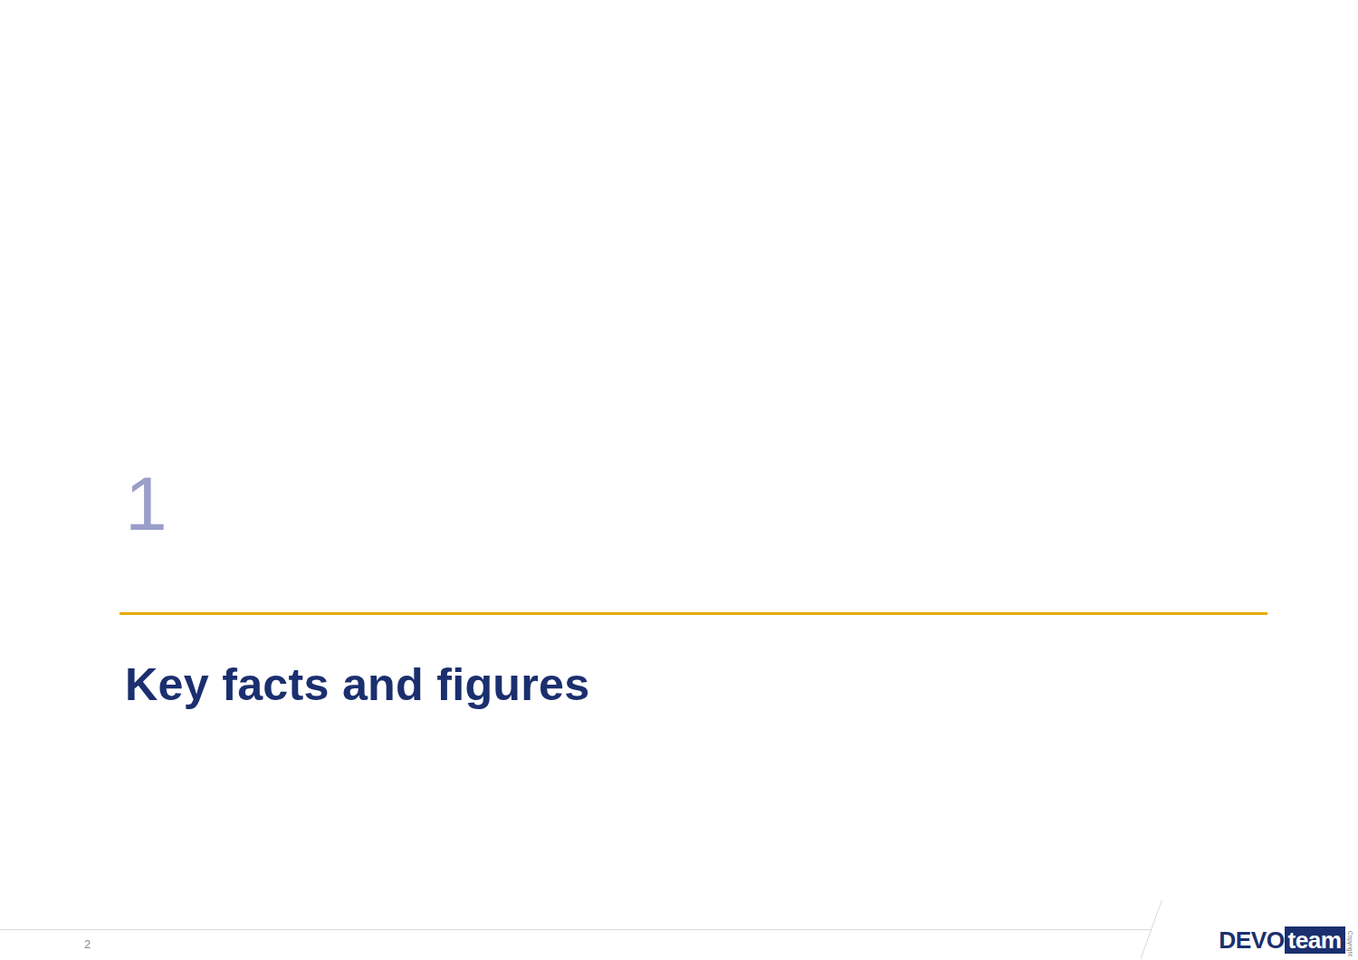1
Key facts and figures
2
DEVO team
Copyright